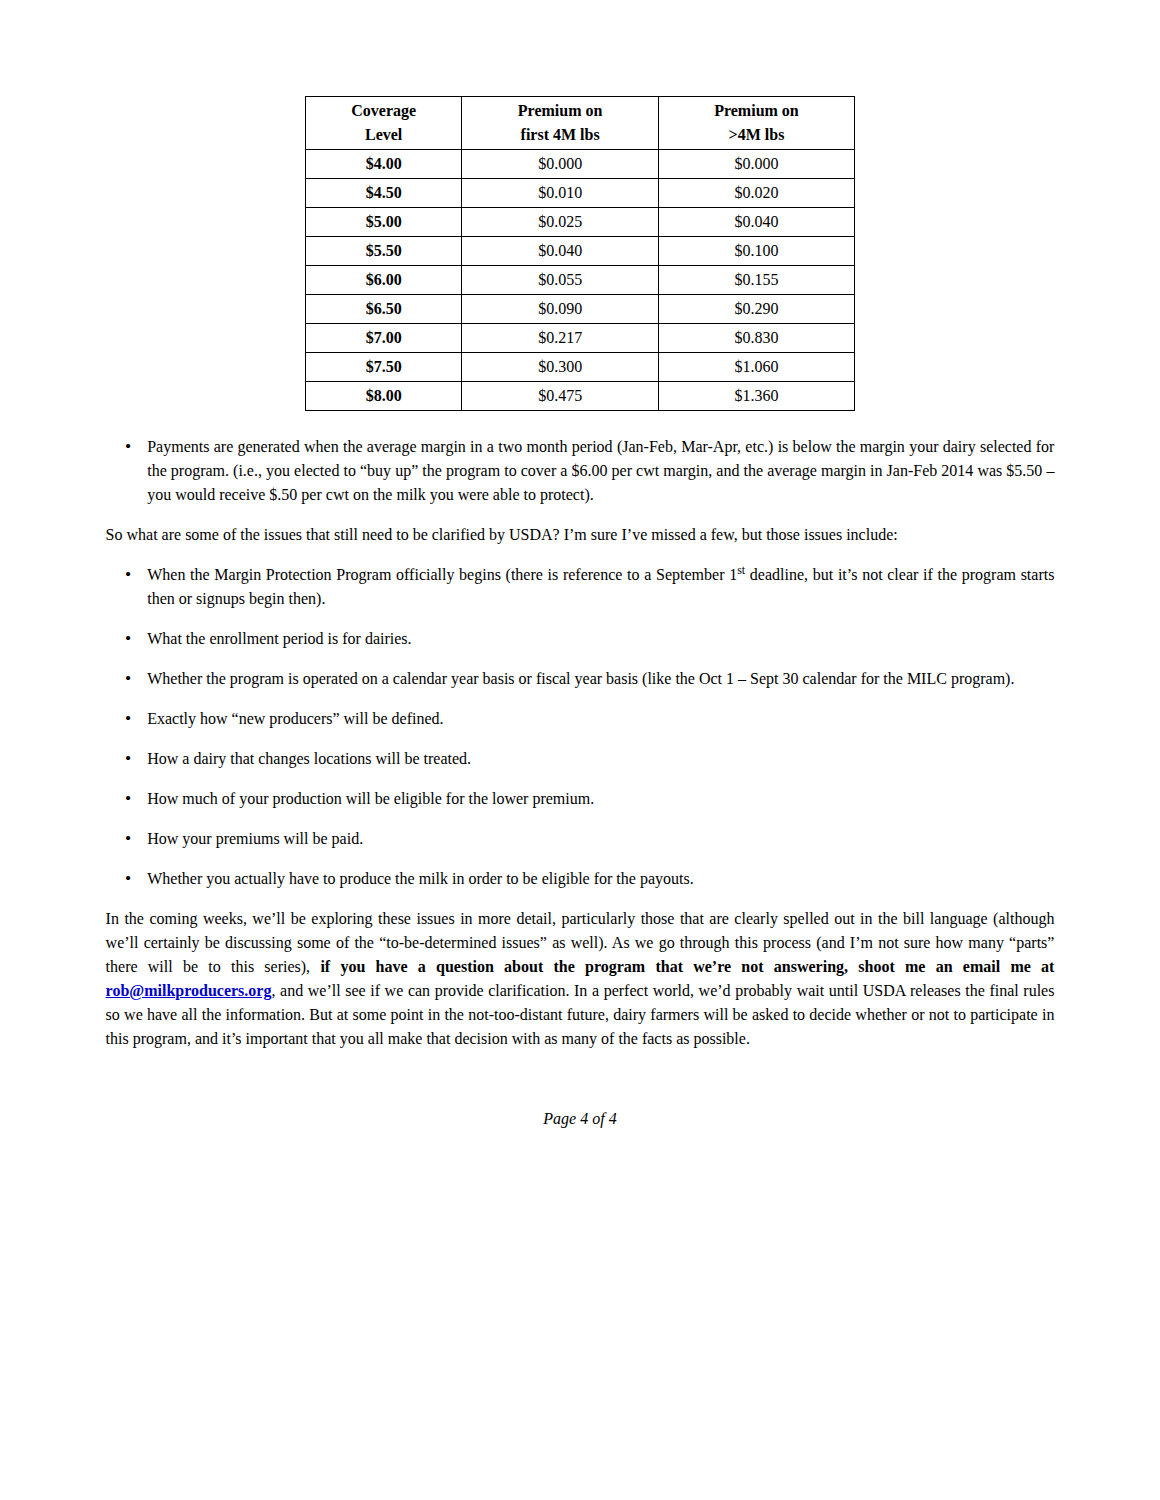| Coverage Level | Premium on first 4M lbs | Premium on >4M lbs |
| --- | --- | --- |
| $4.00 | $0.000 | $0.000 |
| $4.50 | $0.010 | $0.020 |
| $5.00 | $0.025 | $0.040 |
| $5.50 | $0.040 | $0.100 |
| $6.00 | $0.055 | $0.155 |
| $6.50 | $0.090 | $0.290 |
| $7.00 | $0.217 | $0.830 |
| $7.50 | $0.300 | $1.060 |
| $8.00 | $0.475 | $1.360 |
Payments are generated when the average margin in a two month period (Jan-Feb, Mar-Apr, etc.) is below the margin your dairy selected for the program. (i.e., you elected to “buy up” the program to cover a $6.00 per cwt margin, and the average margin in Jan-Feb 2014 was $5.50 – you would receive $.50 per cwt on the milk you were able to protect).
So what are some of the issues that still need to be clarified by USDA? I’m sure I’ve missed a few, but those issues include:
When the Margin Protection Program officially begins (there is reference to a September 1st deadline, but it’s not clear if the program starts then or signups begin then).
What the enrollment period is for dairies.
Whether the program is operated on a calendar year basis or fiscal year basis (like the Oct 1 – Sept 30 calendar for the MILC program).
Exactly how “new producers” will be defined.
How a dairy that changes locations will be treated.
How much of your production will be eligible for the lower premium.
How your premiums will be paid.
Whether you actually have to produce the milk in order to be eligible for the payouts.
In the coming weeks, we’ll be exploring these issues in more detail, particularly those that are clearly spelled out in the bill language (although we’ll certainly be discussing some of the “to-be-determined issues” as well). As we go through this process (and I’m not sure how many “parts” there will be to this series), if you have a question about the program that we’re not answering, shoot me an email me at rob@milkproducers.org, and we’ll see if we can provide clarification. In a perfect world, we’d probably wait until USDA releases the final rules so we have all the information. But at some point in the not-too-distant future, dairy farmers will be asked to decide whether or not to participate in this program, and it’s important that you all make that decision with as many of the facts as possible.
Page 4 of 4